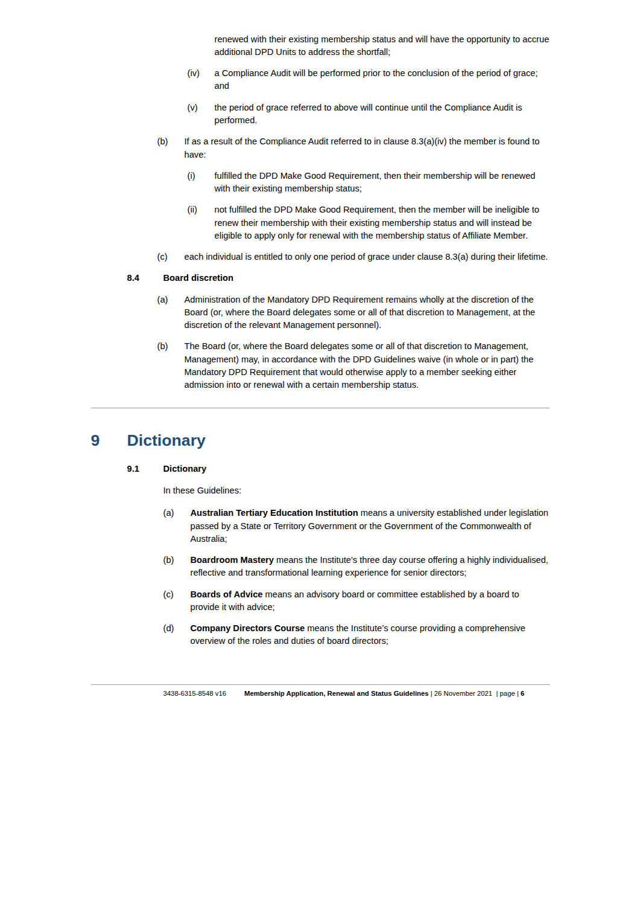renewed with their existing membership status and will have the opportunity to accrue additional DPD Units to address the shortfall;
(iv)
a Compliance Audit will be performed prior to the conclusion of the period of grace; and
(v)
the period of grace referred to above will continue until the Compliance Audit is performed.
(b)
If as a result of the Compliance Audit referred to in clause 8.3(a)(iv) the member is found to have:
(i)
fulfilled the DPD Make Good Requirement, then their membership will be renewed with their existing membership status;
(ii)
not fulfilled the DPD Make Good Requirement, then the member will be ineligible to renew their membership with their existing membership status and will instead be eligible to apply only for renewal with the membership status of Affiliate Member.
(c)
each individual is entitled to only one period of grace under clause 8.3(a) during their lifetime.
8.4
Board discretion
(a)
Administration of the Mandatory DPD Requirement remains wholly at the discretion of the Board (or, where the Board delegates some or all of that discretion to Management, at the discretion of the relevant Management personnel).
(b)
The Board (or, where the Board delegates some or all of that discretion to Management, Management) may, in accordance with the DPD Guidelines waive (in whole or in part) the Mandatory DPD Requirement that would otherwise apply to a member seeking either admission into or renewal with a certain membership status.
9
Dictionary
9.1
Dictionary
In these Guidelines:
(a)
Australian Tertiary Education Institution means a university established under legislation passed by a State or Territory Government or the Government of the Commonwealth of Australia;
(b)
Boardroom Mastery means the Institute’s three day course offering a highly individualised, reflective and transformational learning experience for senior directors;
(c)
Boards of Advice means an advisory board or committee established by a board to provide it with advice;
(d)
Company Directors Course means the Institute’s course providing a comprehensive overview of the roles and duties of board directors;
3438-6315-8548 v16
Membership Application, Renewal and Status Guidelines | 26 November 2021 | page | 6